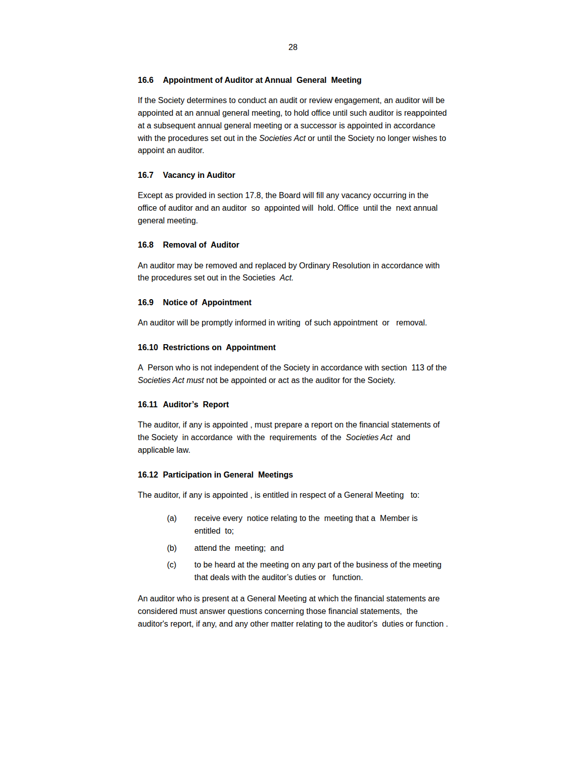28
16.6 Appointment of Auditor at Annual General Meeting
If the Society determines to conduct an audit or review engagement, an auditor will be appointed at an annual general meeting, to hold office until such auditor is reappointed at a subsequent annual general meeting or a successor is appointed in accordance with the procedures set out in the Societies Act or until the Society no longer wishes to appoint an auditor.
16.7 Vacancy in Auditor
Except as provided in section 17.8, the Board will fill any vacancy occurring in the office of auditor and an auditor so appointed will hold. Office until the next annual general meeting.
16.8 Removal of Auditor
An auditor may be removed and replaced by Ordinary Resolution in accordance with the procedures set out in the Societies Act.
16.9 Notice of Appointment
An auditor will be promptly informed in writing of such appointment or removal.
16.10 Restrictions on Appointment
A Person who is not independent of the Society in accordance with section 113 of the Societies Act must not be appointed or act as the auditor for the Society.
16.11 Auditor’s Report
The auditor, if any is appointed , must prepare a report on the financial statements of the Society in accordance with the requirements of the Societies Act and applicable law.
16.12 Participation in General Meetings
The auditor, if any is appointed , is entitled in respect of a General Meeting to:
(a) receive every notice relating to the meeting that a Member is entitled to;
(b) attend the meeting; and
(c) to be heard at the meeting on any part of the business of the meeting that deals with the auditor’s duties or function.
An auditor who is present at a General Meeting at which the financial statements are considered must answer questions concerning those financial statements, the auditor's report, if any, and any other matter relating to the auditor's duties or function .